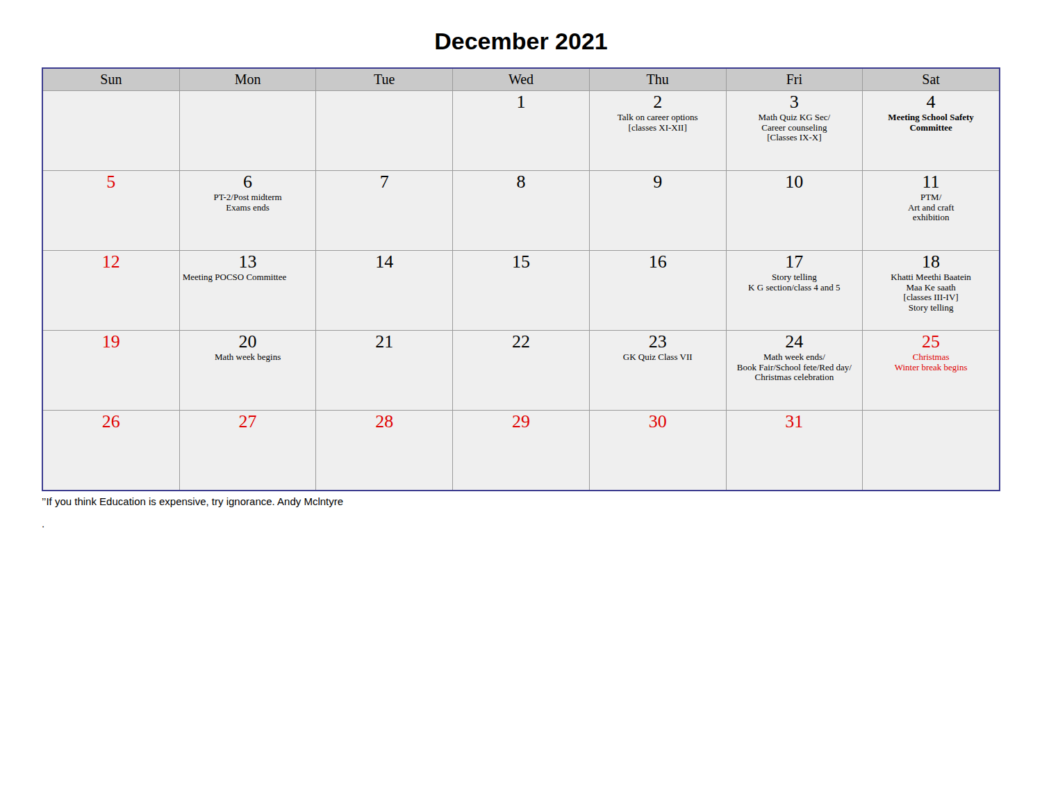December 2021
| Sun | Mon | Tue | Wed | Thu | Fri | Sat |
| --- | --- | --- | --- | --- | --- | --- |
| | | | 1 | 2 Talk on career options [classes XI-XII] | 3 Math Quiz KG Sec/ Career counseling [Classes IX-X] | 4 Meeting School Safety Committee |
| 5 | 6 PT-2/Post midterm Exams ends | 7 | 8 | 9 | 10 | 11 PTM/ Art and craft exhibition |
| 12 | 13 Meeting POCSO Committee | 14 | 15 | 16 | 17 Story telling K G section/class 4 and 5 | 18 Khatti Meethi Baatein Maa Ke saath [classes III-IV] Story telling |
| 19 | 20 Math week begins | 21 | 22 | 23 GK Quiz Class VII | 24 Math week ends/ Book Fair/School fete/Red day/ Christmas celebration | 25 Christmas Winter break begins |
| 26 | 27 | 28 | 29 | 30 | 31 | |
’’If you think Education is expensive, try ignorance. Andy Mclntyre
.